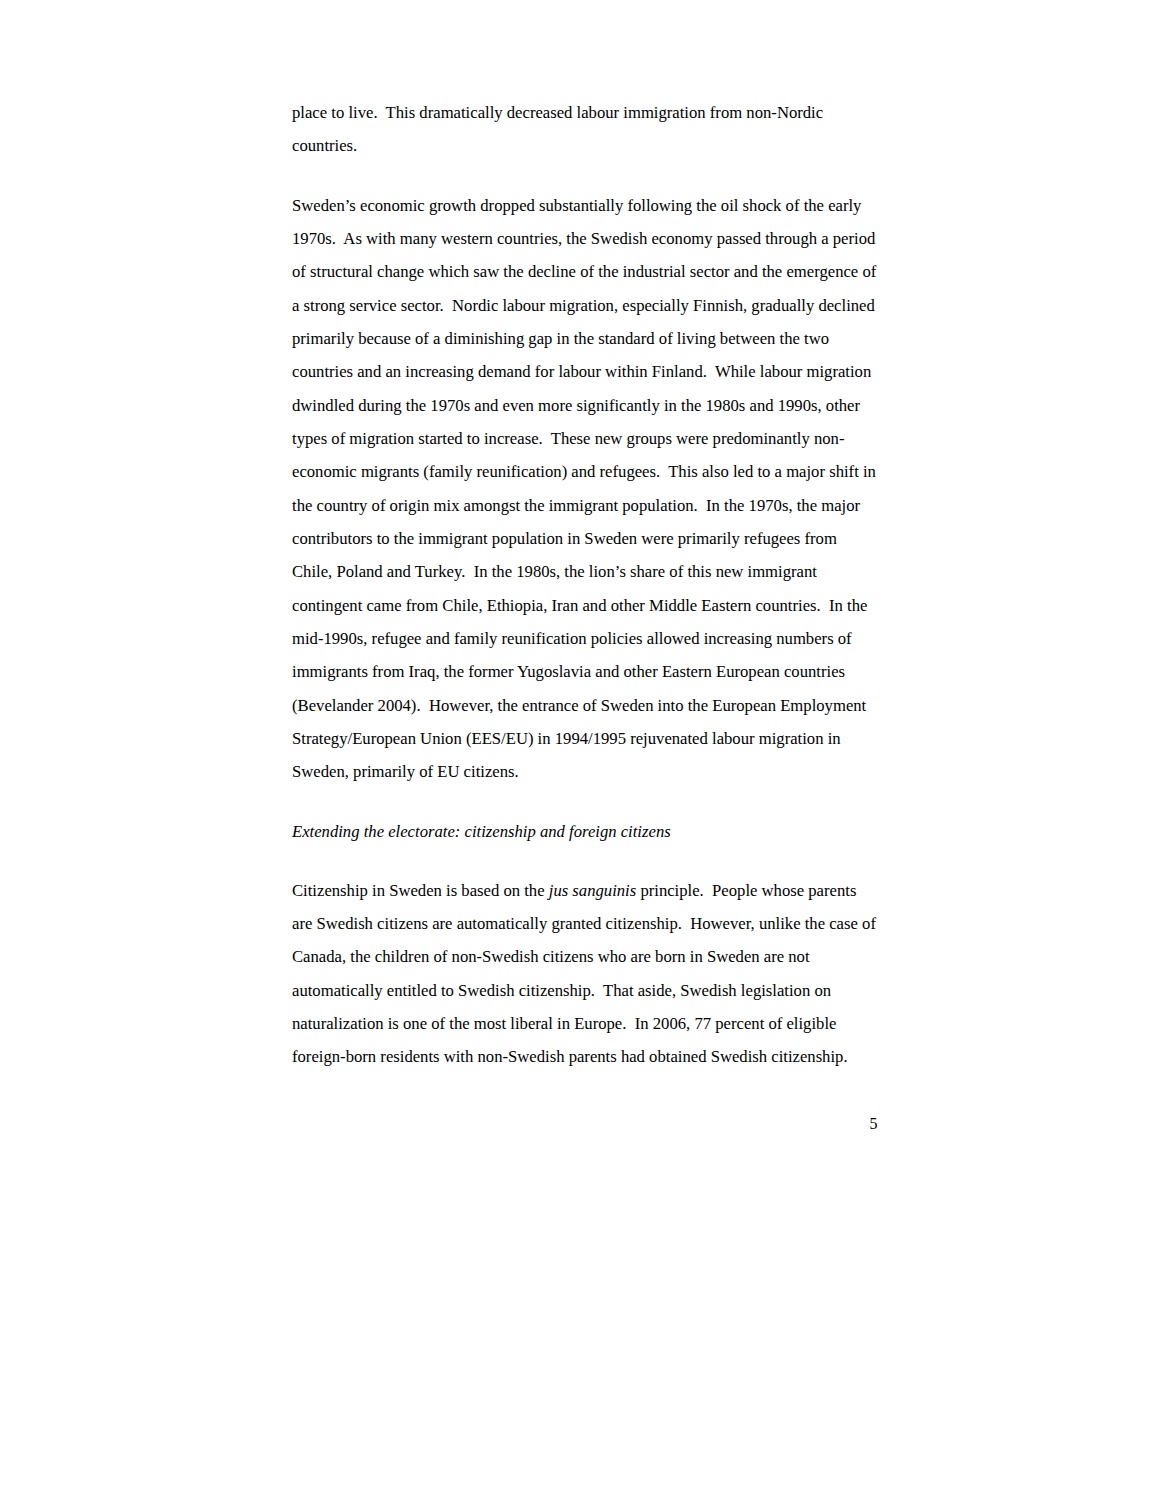place to live. This dramatically decreased labour immigration from non-Nordic countries.
Sweden’s economic growth dropped substantially following the oil shock of the early 1970s. As with many western countries, the Swedish economy passed through a period of structural change which saw the decline of the industrial sector and the emergence of a strong service sector. Nordic labour migration, especially Finnish, gradually declined primarily because of a diminishing gap in the standard of living between the two countries and an increasing demand for labour within Finland. While labour migration dwindled during the 1970s and even more significantly in the 1980s and 1990s, other types of migration started to increase. These new groups were predominantly non-economic migrants (family reunification) and refugees. This also led to a major shift in the country of origin mix amongst the immigrant population. In the 1970s, the major contributors to the immigrant population in Sweden were primarily refugees from Chile, Poland and Turkey. In the 1980s, the lion’s share of this new immigrant contingent came from Chile, Ethiopia, Iran and other Middle Eastern countries. In the mid-1990s, refugee and family reunification policies allowed increasing numbers of immigrants from Iraq, the former Yugoslavia and other Eastern European countries (Bevelander 2004). However, the entrance of Sweden into the European Employment Strategy/European Union (EES/EU) in 1994/1995 rejuvenated labour migration in Sweden, primarily of EU citizens.
Extending the electorate: citizenship and foreign citizens
Citizenship in Sweden is based on the jus sanguinis principle. People whose parents are Swedish citizens are automatically granted citizenship. However, unlike the case of Canada, the children of non-Swedish citizens who are born in Sweden are not automatically entitled to Swedish citizenship. That aside, Swedish legislation on naturalization is one of the most liberal in Europe. In 2006, 77 percent of eligible foreign-born residents with non-Swedish parents had obtained Swedish citizenship.
5